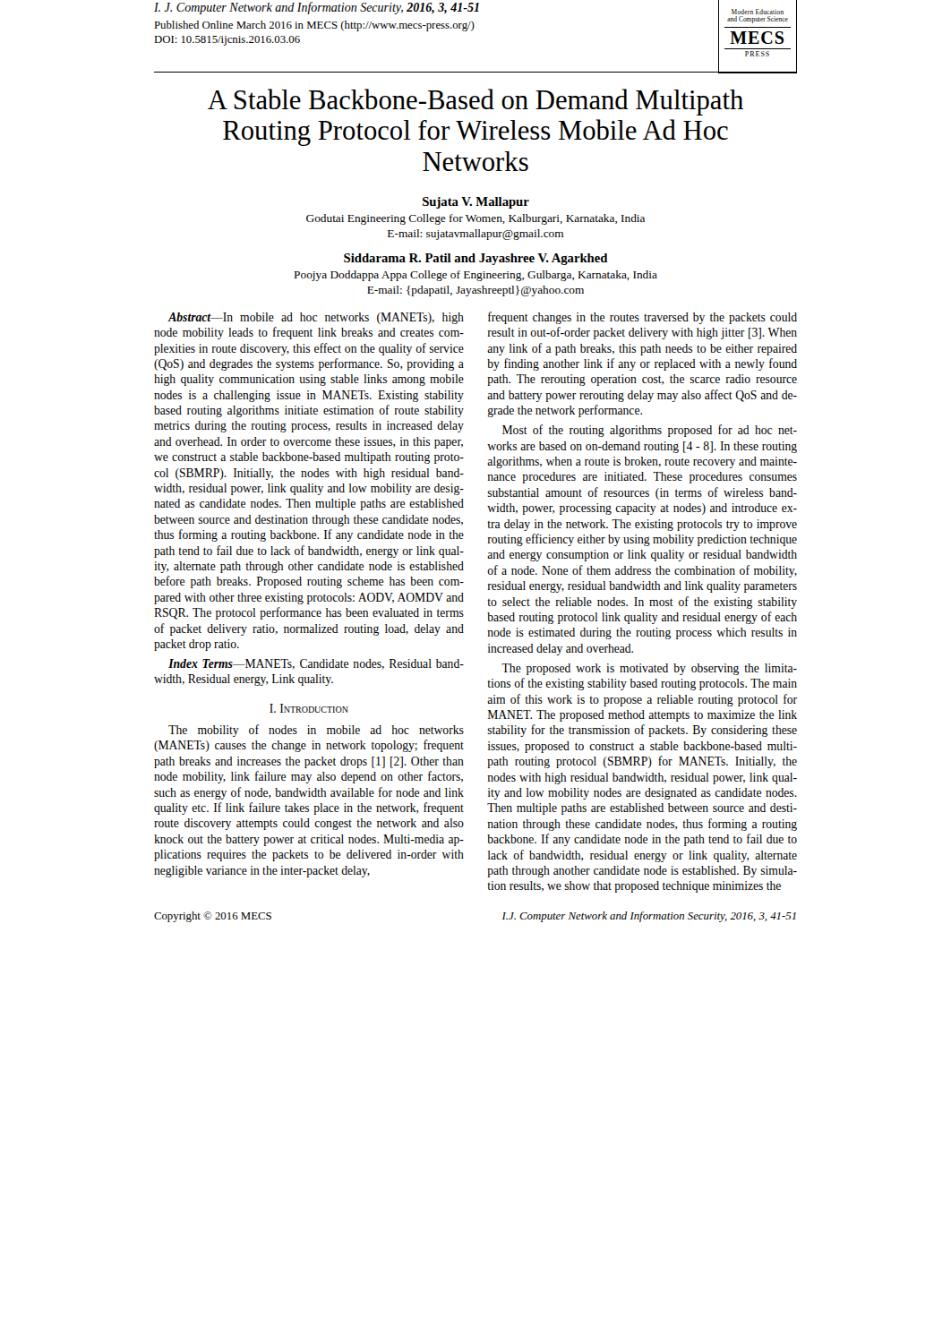I. J. Computer Network and Information Security, 2016, 3, 41-51
Published Online March 2016 in MECS (http://www.mecs-press.org/)
DOI: 10.5815/ijcnis.2016.03.06
Modern Education
and Computer Science
MECS
PRESS
A Stable Backbone-Based on Demand Multipath
Routing Protocol for Wireless Mobile Ad Hoc
Networks
Sujata V. Mallapur
Godutai Engineering College for Women, Kalburgari, Karnataka, India
E-mail: sujatavmallapur@gmail.com
Siddarama R. Patil and Jayashree V. Agarkhed
Poojya Doddappa Appa College of Engineering, Gulbarga, Karnataka, India
E-mail: {pdapatil, Jayashreeptl}@yahoo.com
Abstract—In mobile ad hoc networks (MANETs), high node mobility leads to frequent link breaks and creates complexities in route discovery, this effect on the quality of service (QoS) and degrades the systems performance. So, providing a high quality communication using stable links among mobile nodes is a challenging issue in MANETs. Existing stability based routing algorithms initiate estimation of route stability metrics during the routing process, results in increased delay and overhead. In order to overcome these issues, in this paper, we construct a stable backbone-based multipath routing protocol (SBMRP). Initially, the nodes with high residual bandwidth, residual power, link quality and low mobility are designated as candidate nodes. Then multiple paths are established between source and destination through these candidate nodes, thus forming a routing backbone. If any candidate node in the path tend to fail due to lack of bandwidth, energy or link quality, alternate path through other candidate node is established before path breaks. Proposed routing scheme has been compared with other three existing protocols: AODV, AOMDV and RSQR. The protocol performance has been evaluated in terms of packet delivery ratio, normalized routing load, delay and packet drop ratio.
Index Terms—MANETs, Candidate nodes, Residual bandwidth, Residual energy, Link quality.
I. Introduction
The mobility of nodes in mobile ad hoc networks (MANETs) causes the change in network topology; frequent path breaks and increases the packet drops [1] [2]. Other than node mobility, link failure may also depend on other factors, such as energy of node, bandwidth available for node and link quality etc. If link failure takes place in the network, frequent route discovery attempts could congest the network and also knock out the battery power at critical nodes. Multi-media applications requires the packets to be delivered in-order with negligible variance in the inter-packet delay,
frequent changes in the routes traversed by the packets could result in out-of-order packet delivery with high jitter [3]. When any link of a path breaks, this path needs to be either repaired by finding another link if any or replaced with a newly found path. The rerouting operation cost, the scarce radio resource and battery power rerouting delay may also affect QoS and degrade the network performance.
Most of the routing algorithms proposed for ad hoc networks are based on on-demand routing [4 - 8]. In these routing algorithms, when a route is broken, route recovery and maintenance procedures are initiated. These procedures consumes substantial amount of resources (in terms of wireless bandwidth, power, processing capacity at nodes) and introduce extra delay in the network. The existing protocols try to improve routing efficiency either by using mobility prediction technique and energy consumption or link quality or residual bandwidth of a node. None of them address the combination of mobility, residual energy, residual bandwidth and link quality parameters to select the reliable nodes. In most of the existing stability based routing protocol link quality and residual energy of each node is estimated during the routing process which results in increased delay and overhead.
The proposed work is motivated by observing the limitations of the existing stability based routing protocols. The main aim of this work is to propose a reliable routing protocol for MANET. The proposed method attempts to maximize the link stability for the transmission of packets. By considering these issues, proposed to construct a stable backbone-based multipath routing protocol (SBMRP) for MANETs. Initially, the nodes with high residual bandwidth, residual power, link quality and low mobility nodes are designated as candidate nodes. Then multiple paths are established between source and destination through these candidate nodes, thus forming a routing backbone. If any candidate node in the path tend to fail due to lack of bandwidth, residual energy or link quality, alternate path through another candidate node is established. By simulation results, we show that proposed technique minimizes the
Copyright © 2016 MECS
I.J. Computer Network and Information Security, 2016, 3, 41-51